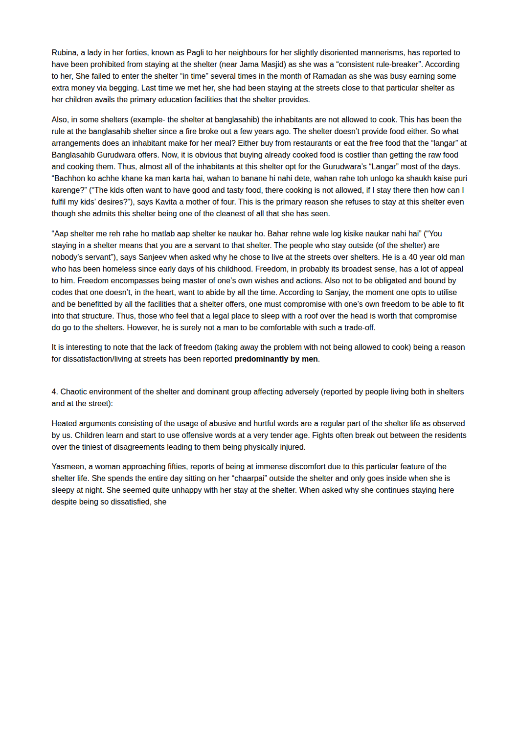Rubina, a lady in her forties, known as Pagli to her neighbours for her slightly disoriented mannerisms, has reported to have been prohibited from staying at the shelter (near Jama Masjid) as she was a “consistent rule-breaker”. According to her, She failed to enter the shelter “in time” several times in the month of Ramadan as she was busy earning some extra money via begging. Last time we met her, she had been staying at the streets close to that particular shelter as her children avails the primary education facilities that the shelter provides.
Also, in some shelters (example- the shelter at banglasahib) the inhabitants are not allowed to cook. This has been the rule at the banglasahib shelter since a fire broke out a few years ago. The shelter doesn’t provide food either. So what arrangements does an inhabitant make for her meal? Either buy from restaurants or eat the free food that the “langar” at Banglasahib Gurudwara offers. Now, it is obvious that buying already cooked food is costlier than getting the raw food and cooking them. Thus, almost all of the inhabitants at this shelter opt for the Gurudwara’s “Langar” most of the days. “Bachhon ko achhe khane ka man karta hai, wahan to banane hi nahi dete, wahan rahe toh unlogo ka shaukh kaise puri karenge?” (“The kids often want to have good and tasty food, there cooking is not allowed, if I stay there then how can I fulfil my kids’ desires?”), says Kavita a mother of four. This is the primary reason she refuses to stay at this shelter even though she admits this shelter being one of the cleanest of all that she has seen.
“Aap shelter me reh rahe ho matlab aap shelter ke naukar ho. Bahar rehne wale log kisike naukar nahi hai” (“You staying in a shelter means that you are a servant to that shelter. The people who stay outside (of the shelter) are nobody’s servant”), says Sanjeev when asked why he chose to live at the streets over shelters. He is a 40 year old man who has been homeless since early days of his childhood. Freedom, in probably its broadest sense, has a lot of appeal to him. Freedom encompasses being master of one’s own wishes and actions. Also not to be obligated and bound by codes that one doesn’t, in the heart, want to abide by all the time. According to Sanjay, the moment one opts to utilise and be benefitted by all the facilities that a shelter offers, one must compromise with one’s own freedom to be able to fit into that structure. Thus, those who feel that a legal place to sleep with a roof over the head is worth that compromise do go to the shelters. However, he is surely not a man to be comfortable with such a trade-off.
It is interesting to note that the lack of freedom (taking away the problem with not being allowed to cook) being a reason for dissatisfaction/living at streets has been reported predominantly by men.
4. Chaotic environment of the shelter and dominant group affecting adversely (reported by people living both in shelters and at the street):
Heated arguments consisting of the usage of abusive and hurtful words are a regular part of the shelter life as observed by us. Children learn and start to use offensive words at a very tender age. Fights often break out between the residents over the tiniest of disagreements leading to them being physically injured.
Yasmeen, a woman approaching fifties, reports of being at immense discomfort due to this particular feature of the shelter life. She spends the entire day sitting on her “chaarpai” outside the shelter and only goes inside when she is sleepy at night. She seemed quite unhappy with her stay at the shelter. When asked why she continues staying here despite being so dissatisfied, she